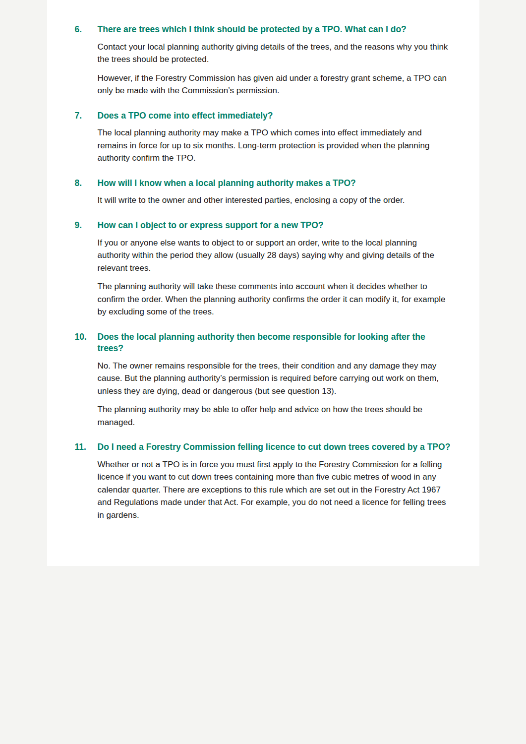There are trees which I think should be protected by a TPO. What can I do?
Contact your local planning authority giving details of the trees, and the reasons why you think the trees should be protected.
However, if the Forestry Commission has given aid under a forestry grant scheme, a TPO can only be made with the Commission’s permission.
Does a TPO come into effect immediately?
The local planning authority may make a TPO which comes into effect immediately and remains in force for up to six months. Long-term protection is provided when the planning authority confirm the TPO.
How will I know when a local planning authority makes a TPO?
It will write to the owner and other interested parties, enclosing a copy of the order.
How can I object to or express support for a new TPO?
If you or anyone else wants to object to or support an order, write to the local planning authority within the period they allow (usually 28 days) saying why and giving details of the relevant trees.
The planning authority will take these comments into account when it decides whether to confirm the order. When the planning authority confirms the order it can modify it, for example by excluding some of the trees.
Does the local planning authority then become responsible for looking after the trees?
No. The owner remains responsible for the trees, their condition and any damage they may cause. But the planning authority’s permission is required before carrying out work on them, unless they are dying, dead or dangerous (but see question 13).
The planning authority may be able to offer help and advice on how the trees should be managed.
Do I need a Forestry Commission felling licence to cut down trees covered by a TPO?
Whether or not a TPO is in force you must first apply to the Forestry Commission for a felling licence if you want to cut down trees containing more than five cubic metres of wood in any calendar quarter. There are exceptions to this rule which are set out in the Forestry Act 1967 and Regulations made under that Act. For example, you do not need a licence for felling trees in gardens.